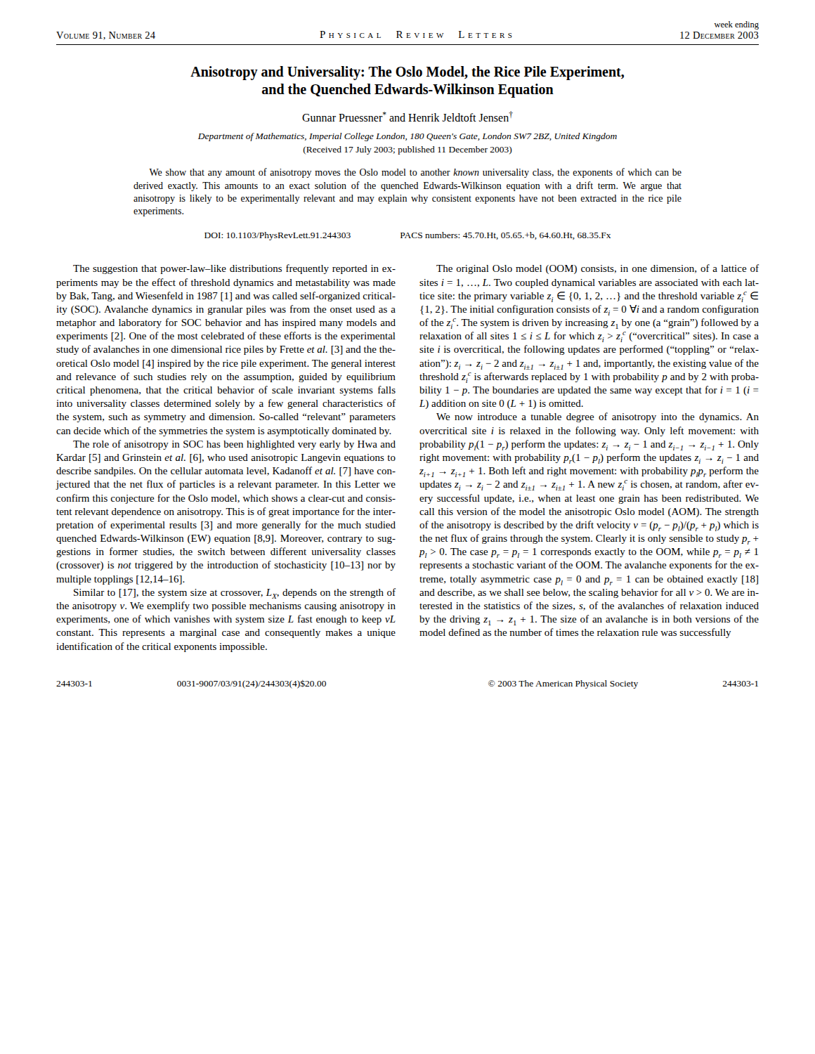Volume 91, Number 24
Physical Review Letters
week ending12 December 2003
Anisotropy and Universality: The Oslo Model, the Rice Pile Experiment,
and the Quenched Edwards-Wilkinson Equation
Gunnar Pruessner* and Henrik Jeldtoft Jensen†
Department of Mathematics, Imperial College London, 180 Queen's Gate, London SW7 2BZ, United Kingdom
(Received 17 July 2003; published 11 December 2003)
We show that any amount of anisotropy moves the Oslo model to another known universality class, the exponents of which can be derived exactly. This amounts to an exact solution of the quenched Edwards-Wilkinson equation with a drift term. We argue that anisotropy is likely to be experimentally relevant and may explain why consistent exponents have not been extracted in the rice pile experiments.
DOI: 10.1103/PhysRevLett.91.244303
PACS numbers: 45.70.Ht, 05.65.+b, 64.60.Ht, 68.35.Fx
The suggestion that power-law–like distributions frequently reported in experiments may be the effect of threshold dynamics and metastability was made by Bak, Tang, and Wiesenfeld in 1987 [1] and was called self-organized criticality (SOC). Avalanche dynamics in granular piles was from the onset used as a metaphor and laboratory for SOC behavior and has inspired many models and experiments [2]. One of the most celebrated of these efforts is the experimental study of avalanches in one dimensional rice piles by Frette et al. [3] and the theoretical Oslo model [4] inspired by the rice pile experiment. The general interest and relevance of such studies rely on the assumption, guided by equilibrium critical phenomena, that the critical behavior of scale invariant systems falls into universality classes determined solely by a few general characteristics of the system, such as symmetry and dimension. So-called “relevant” parameters can decide which of the symmetries the system is asymptotically dominated by.
The role of anisotropy in SOC has been highlighted very early by Hwa and Kardar [5] and Grinstein et al. [6], who used anisotropic Langevin equations to describe sandpiles. On the cellular automata level, Kadanoff et al. [7] have conjectured that the net flux of particles is a relevant parameter. In this Letter we confirm this conjecture for the Oslo model, which shows a clear-cut and consistent relevant dependence on anisotropy. This is of great importance for the interpretation of experimental results [3] and more generally for the much studied quenched Edwards-Wilkinson (EW) equation [8,9]. Moreover, contrary to suggestions in former studies, the switch between different universality classes (crossover) is not triggered by the introduction of stochasticity [10–13] nor by multiple topplings [12,14–16].
Similar to [17], the system size at crossover, LX, depends on the strength of the anisotropy v. We exemplify two possible mechanisms causing anisotropy in experiments, one of which vanishes with system size L fast enough to keep vL constant. This represents a marginal case and consequently makes a unique identification of the critical exponents impossible.
The original Oslo model (OOM) consists, in one dimension, of a lattice of sites i = 1, …, L. Two coupled dynamical variables are associated with each lattice site: the primary variable zi ∈ {0, 1, 2, …} and the threshold variable zic ∈ {1, 2}. The initial configuration consists of zi = 0 ∀i and a random configuration of the zic. The system is driven by increasing z1 by one (a “grain”) followed by a relaxation of all sites 1 ≤ i ≤ L for which zi > zic (“overcritical” sites). In case a site i is overcritical, the following updates are performed (“toppling” or “relaxation”): zi → zi − 2 and zi±1 → zi±1 + 1 and, importantly, the existing value of the threshold zic is afterwards replaced by 1 with probability p and by 2 with probability 1 − p. The boundaries are updated the same way except that for i = 1 (i = L) addition on site 0 (L + 1) is omitted.
We now introduce a tunable degree of anisotropy into the dynamics. An overcritical site i is relaxed in the following way. Only left movement: with probability pl(1 − pr) perform the updates: zi → zi − 1 and zi−1 → zi−1 + 1. Only right movement: with probability pr(1 − pl) perform the updates zi → zi − 1 and zi+1 → zi+1 + 1. Both left and right movement: with probability plpr perform the updates zi → zi − 2 and zi±1 → zi±1 + 1. A new zic is chosen, at random, after every successful update, i.e., when at least one grain has been redistributed. We call this version of the model the anisotropic Oslo model (AOM). The strength of the anisotropy is described by the drift velocity v = (pr − pl)/(pr + pl) which is the net flux of grains through the system. Clearly it is only sensible to study pr + pl > 0. The case pr = pl = 1 corresponds exactly to the OOM, while pr = pl ≠ 1 represents a stochastic variant of the OOM. The avalanche exponents for the extreme, totally asymmetric case pl = 0 and pr = 1 can be obtained exactly [18] and describe, as we shall see below, the scaling behavior for all v > 0. We are interested in the statistics of the sizes, s, of the avalanches of relaxation induced by the driving z1 → z1 + 1. The size of an avalanche is in both versions of the model defined as the number of times the relaxation rule was successfully
244303-1
0031-9007/03/91(24)/244303(4)$20.00
© 2003 The American Physical Society
244303-1